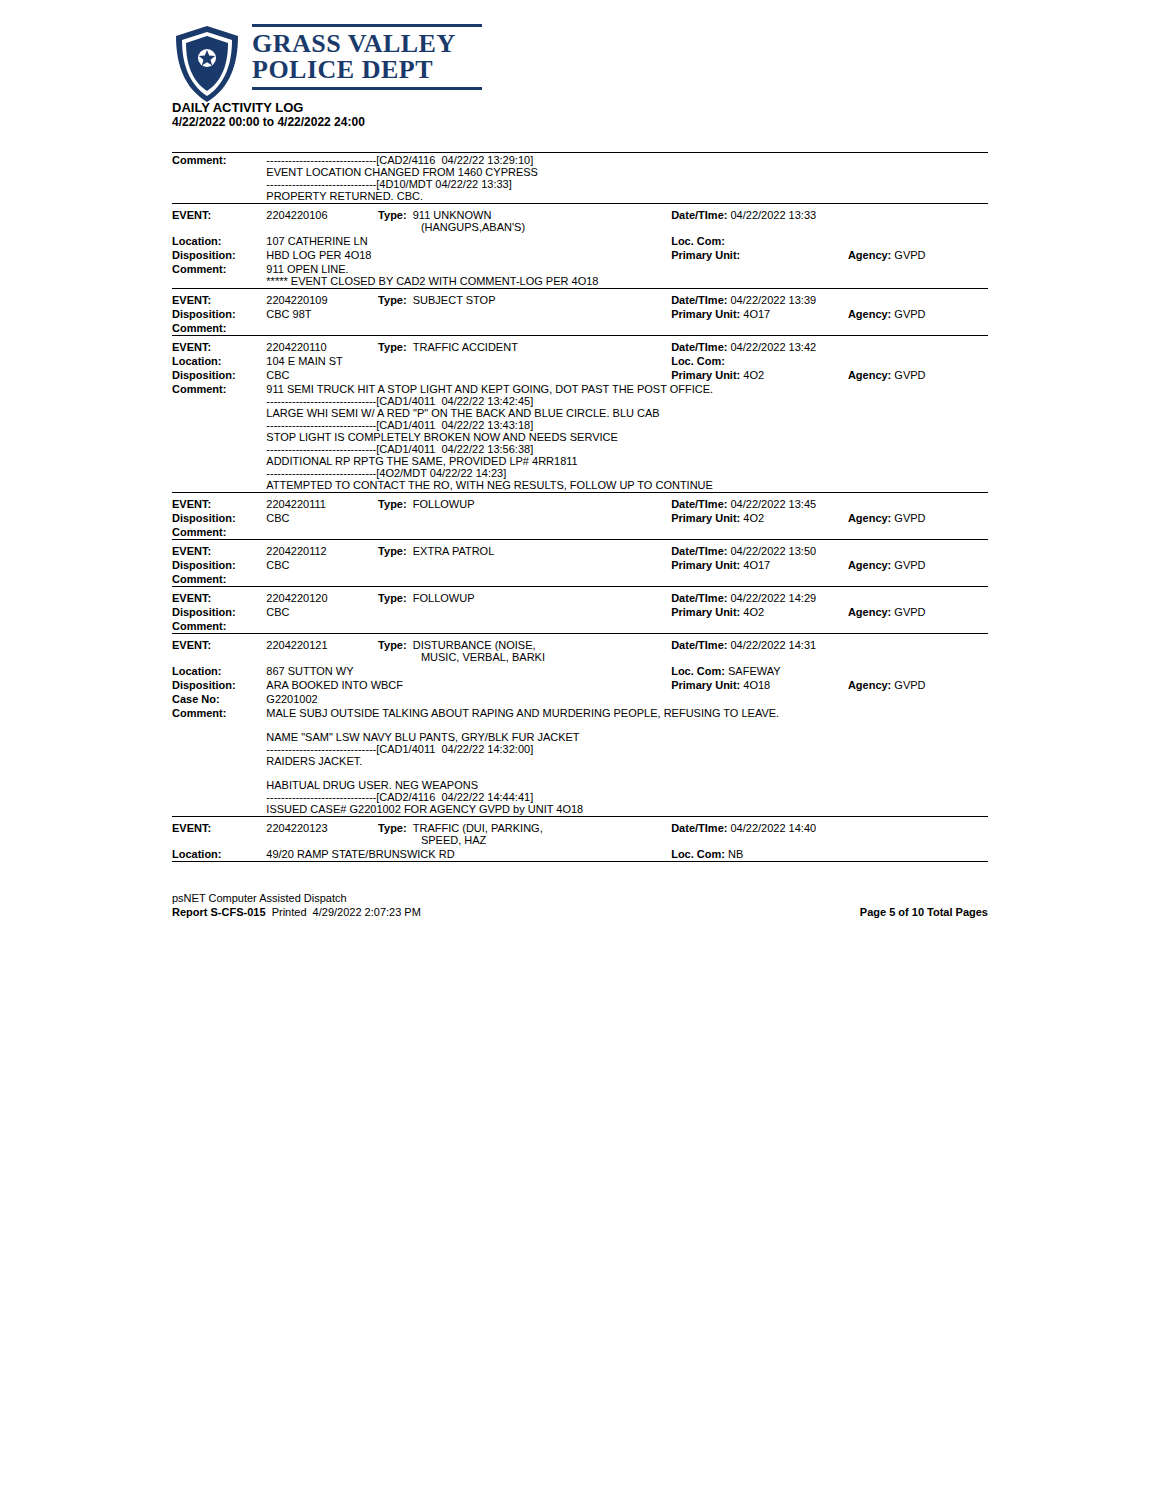GRASS VALLEY
POLICE DEPT
DAILY ACTIVITY LOG
4/22/2022 00:00 to 4/22/2022 24:00
| Comment: | ------------------------------[CAD2/4116 04/22/22 13:29:10] EVENT LOCATION CHANGED FROM 1460 CYPRESS ------------------------------[4D10/MDT 04/22/22 13:33] PROPERTY RETURNED. CBC. |
| EVENT: | 2204220106 | Type: 911 UNKNOWN (HANGUPS,ABAN'S) | Date/TIme: 04/22/2022 13:33 |
| Location: | 107 CATHERINE LN | Loc. Com: |
| Disposition: | HBD LOG PER 4O18 | Primary Unit: | Agency: GVPD |
| Comment: | 911 OPEN LINE. ***** EVENT CLOSED BY CAD2 WITH COMMENT-LOG PER 4O18 |
| EVENT: | 2204220109 | Type: SUBJECT STOP | Date/TIme: 04/22/2022 13:39 |
| Disposition: | CBC 98T | Primary Unit: 4O17 | Agency: GVPD |
| Comment: | |
| EVENT: | 2204220110 | Type: TRAFFIC ACCIDENT | Date/TIme: 04/22/2022 13:42 |
| Location: | 104 E MAIN ST | Loc. Com: |
| Disposition: | CBC | Primary Unit: 4O2 | Agency: GVPD |
| Comment: | 911 SEMI TRUCK HIT A STOP LIGHT AND KEPT GOING, DOT PAST THE POST OFFICE. ------------------------------[CAD1/4011 04/22/22 13:42:45] LARGE WHI SEMI W/ A RED "P" ON THE BACK AND BLUE CIRCLE. BLU CAB ------------------------------[CAD1/4011 04/22/22 13:43:18] STOP LIGHT IS COMPLETELY BROKEN NOW AND NEEDS SERVICE ------------------------------[CAD1/4011 04/22/22 13:56:38] ADDITIONAL RP RPTG THE SAME, PROVIDED LP# 4RR1811 ------------------------------[4O2/MDT 04/22/22 14:23] ATTEMPTED TO CONTACT THE RO, WITH NEG RESULTS, FOLLOW UP TO CONTINUE |
| EVENT: | 2204220111 | Type: FOLLOWUP | Date/TIme: 04/22/2022 13:45 |
| Disposition: | CBC | Primary Unit: 4O2 | Agency: GVPD |
| Comment: | |
| EVENT: | 2204220112 | Type: EXTRA PATROL | Date/TIme: 04/22/2022 13:50 |
| Disposition: | CBC | Primary Unit: 4O17 | Agency: GVPD |
| Comment: | |
| EVENT: | 2204220120 | Type: FOLLOWUP | Date/TIme: 04/22/2022 14:29 |
| Disposition: | CBC | Primary Unit: 4O2 | Agency: GVPD |
| Comment: | |
| EVENT: | 2204220121 | Type: DISTURBANCE (NOISE, MUSIC, VERBAL, BARKI | Date/TIme: 04/22/2022 14:31 |
| Location: | 867 SUTTON WY | Loc. Com: SAFEWAY |
| Disposition: | ARA BOOKED INTO WBCF | Primary Unit: 4O18 | Agency: GVPD |
| Case No: | G2201002 |
| Comment: | MALE SUBJ OUTSIDE TALKING ABOUT RAPING AND MURDERING PEOPLE, REFUSING TO LEAVE. NAME "SAM" LSW NAVY BLU PANTS, GRY/BLK FUR JACKET ------------------------------[CAD1/4011 04/22/22 14:32:00] RAIDERS JACKET. HABITUAL DRUG USER. NEG WEAPONS ------------------------------[CAD2/4116 04/22/22 14:44:41] ISSUED CASE# G2201002 FOR AGENCY GVPD by UNIT 4O18 |
| EVENT: | 2204220123 | Type: TRAFFIC (DUI, PARKING, SPEED, HAZ | Date/TIme: 04/22/2022 14:40 |
| Location: | 49/20 RAMP STATE/BRUNSWICK RD | Loc. Com: NB |
psNET Computer Assisted Dispatch
Report S-CFS-015 Printed 4/29/2022 2:07:23 PM Page 5 of 10 Total Pages